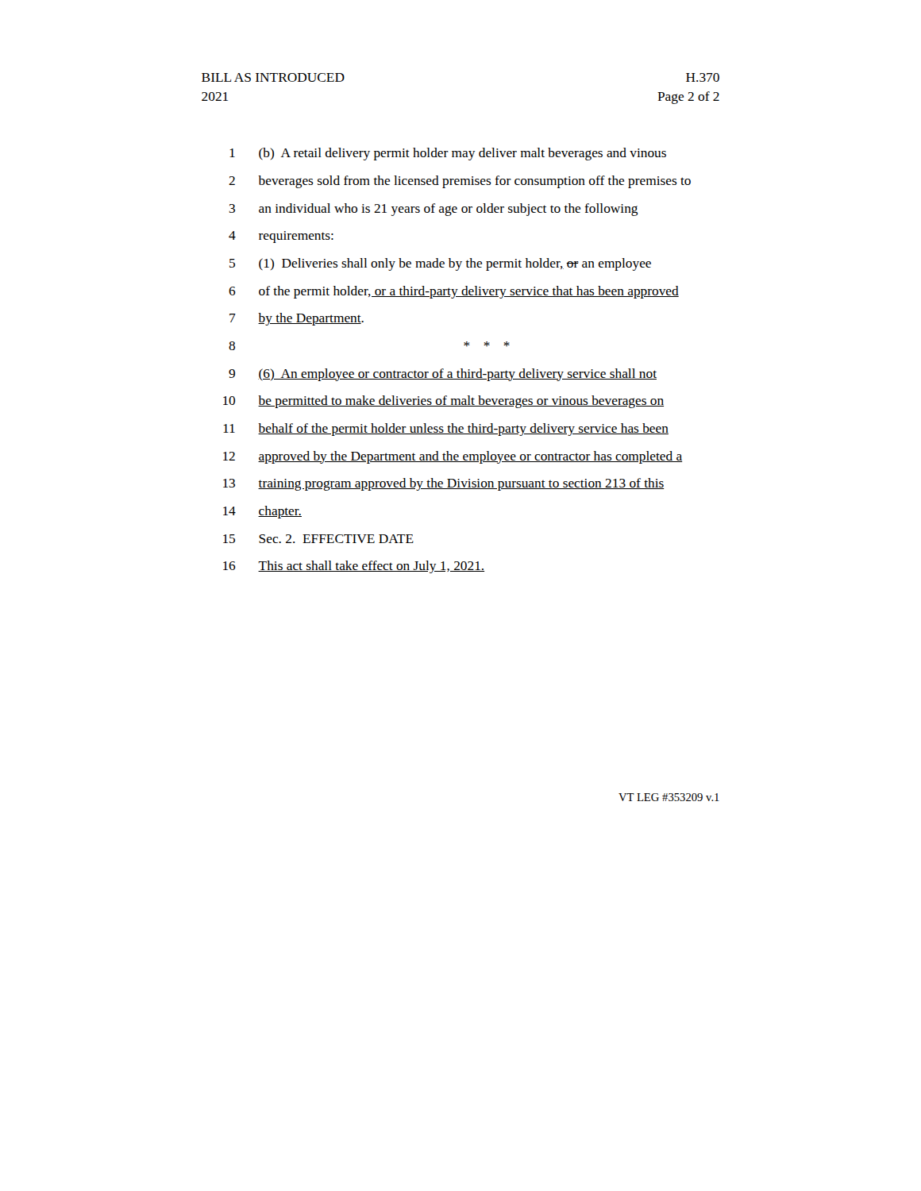BILL AS INTRODUCED
2021
H.370
Page 2 of 2
(b) A retail delivery permit holder may deliver malt beverages and vinous
beverages sold from the licensed premises for consumption off the premises to
an individual who is 21 years of age or older subject to the following
requirements:
(1) Deliveries shall only be made by the permit holder, or an employee
of the permit holder, or a third-party delivery service that has been approved
by the Department.
* * *
(6) An employee or contractor of a third-party delivery service shall not
be permitted to make deliveries of malt beverages or vinous beverages on
behalf of the permit holder unless the third-party delivery service has been
approved by the Department and the employee or contractor has completed a
training program approved by the Division pursuant to section 213 of this
chapter.
Sec. 2. EFFECTIVE DATE
This act shall take effect on July 1, 2021.
VT LEG #353209 v.1